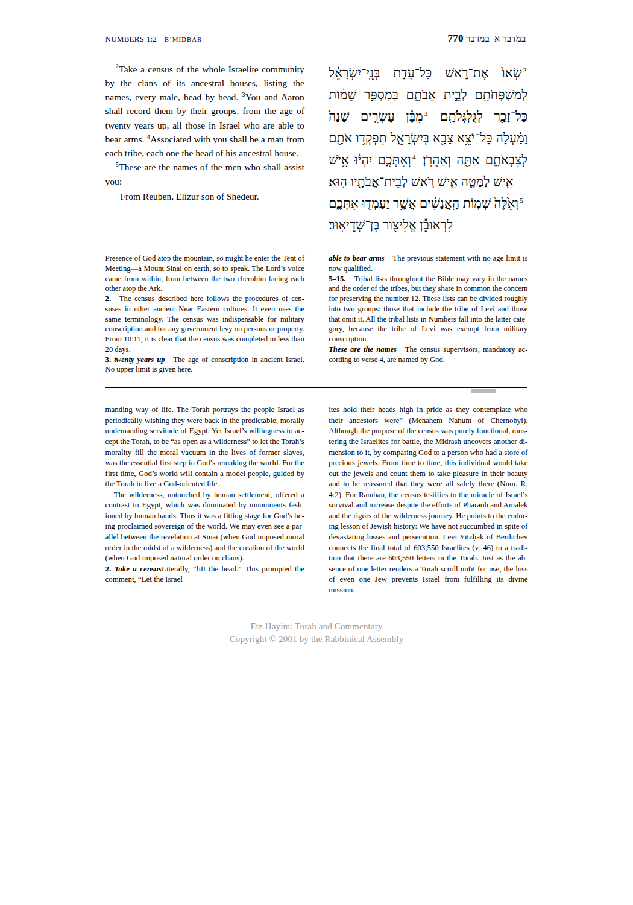Numbers 1:2 B’midbar
במדבר א במדבר 770
2 Take a census of the whole Israelite community by the clans of its ancestral houses, listing the names, every male, head by head. 3 You and Aaron shall record them by their groups, from the age of twenty years up, all those in Israel who are able to bear arms. 4 Associated with you shall be a man from each tribe, each one the head of his ancestral house.
5 These are the names of the men who shall assist you:
From Reuben, Elizur son of Shedeur.
2שְׂאוּ֙ אֶת־רֹ֣אשׁ כָּל־עֲדַ֣ת בְּנֵֽי־יִשְׂרָאֵ֔ל לְמִשְׁפְּחֹתָ֖ם לְבֵ֣ית אֲבֹתָ֑ם בְּמִסְפַּ֣ר שֵׁמ֔וֹת כָּל־זָכָ֖ר לְגֻלְגְּלֹתָֽם׃ 3מִבֶּ֨ן עֶשְׂרִ֤ים שָׁנָה֙ וָמַ֔עְלָה כָּל־יֹצֵ֥א צָבָ֖א בְּיִשְׂרָאֵ֑ל תִּפְקְד֥וּ אֹתָ֖ם לְצִבְאֹתָ֑ם אַתָּ֖ה וְאַהֲרֹֽן׃ 4וְאִתְּכֶ֣ם יִהְי֔וּ אִ֥ישׁ אִ֖ישׁ לַמַּטֶּ֑ה אִ֛ישׁ רֹ֥אשׁ לְבֵית־אֲבֹתָ֖יו הֽוּא׃
5וְאֵ֙לֶּה֙ שְׁמ֣וֹת הָֽאֲנָשִׁ֔ים אֲשֶׁ֥ר יַעַמְד֖וּ אִתְּכֶ֑ם
לִרְאוּבֵ֕ן אֱלִיצ֖וּר בֶּן־שְׁדֵיאֽוּר׃
Presence of God atop the mountain, so might he enter the Tent of Meeting—a Mount Sinai on earth, so to speak. The Lord’s voice came from within, from between the two cherubim facing each other atop the Ark.
2. The census described here follows the procedures of censuses in other ancient Near Eastern cultures. It even uses the same terminology. The census was indispensable for military conscription and for any government levy on persons or property. From 10:11, it is clear that the census was completed in less than 20 days.
3. twenty years up The age of conscription in ancient Israel. No upper limit is given here.
able to bear arms The previous statement with no age limit is now qualified.
5–15. Tribal lists throughout the Bible may vary in the names and the order of the tribes, but they share in common the concern for preserving the number 12. These lists can be divided roughly into two groups: those that include the tribe of Levi and those that omit it. All the tribal lists in Numbers fall into the latter category, because the tribe of Levi was exempt from military conscription.
These are the names The census supervisors, mandatory according to verse 4, are named by God.
manding way of life. The Torah portrays the people Israel as periodically wishing they were back in the predictable, morally undemanding servitude of Egypt. Yet Israel’s willingness to accept the Torah, to be “as open as a wilderness” to let the Torah’s morality fill the moral vacuum in the lives of former slaves, was the essential first step in God’s remaking the world. For the first time, God’s world will contain a model people, guided by the Torah to live a God-oriented life.
The wilderness, untouched by human settlement, offered a contrast to Egypt, which was dominated by monuments fashioned by human hands. Thus it was a fitting stage for God’s being proclaimed sovereign of the world. We may even see a parallel between the revelation at Sinai (when God imposed moral order in the midst of a wilderness) and the creation of the world (when God imposed natural order on chaos).
2. Take a census Literally, “lift the head.” This prompted the comment, “Let the Israel-
ites hold their heads high in pride as they contemplate who their ancestors were” (Menaḥem Naḥum of Chernobyl). Although the purpose of the census was purely functional, mustering the Israelites for battle, the Midrash uncovers another dimension to it, by comparing God to a person who had a store of precious jewels. From time to time, this individual would take out the jewels and count them to take pleasure in their beauty and to be reassured that they were all safely there (Num. R. 4:2). For Ramban, the census testifies to the miracle of Israel’s survival and increase despite the efforts of Pharaoh and Amalek and the rigors of the wilderness journey. He points to the enduring lesson of Jewish history: We have not succumbed in spite of devastating losses and persecution. Levi Yitzḥak of Berdichev connects the final total of 603,550 Israelites (v. 46) to a tradition that there are 603,550 letters in the Torah. Just as the absence of one letter renders a Torah scroll unfit for use, the loss of even one Jew prevents Israel from fulfilling its divine mission.
Etz Hayim: Torah and Commentary Copyright © 2001 by the Rabbinical Assembly